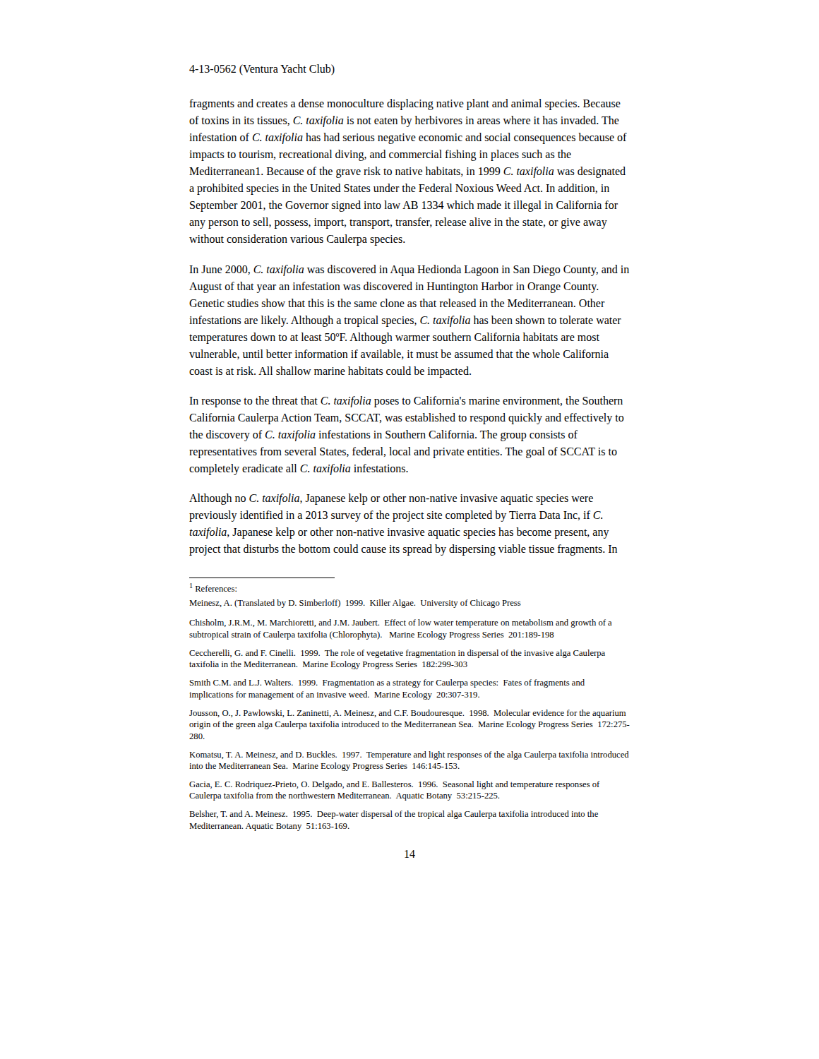4-13-0562 (Ventura Yacht Club)
fragments and creates a dense monoculture displacing native plant and animal species. Because of toxins in its tissues, C. taxifolia is not eaten by herbivores in areas where it has invaded. The infestation of C. taxifolia has had serious negative economic and social consequences because of impacts to tourism, recreational diving, and commercial fishing in places such as the Mediterranean1. Because of the grave risk to native habitats, in 1999 C. taxifolia was designated a prohibited species in the United States under the Federal Noxious Weed Act. In addition, in September 2001, the Governor signed into law AB 1334 which made it illegal in California for any person to sell, possess, import, transport, transfer, release alive in the state, or give away without consideration various Caulerpa species.
In June 2000, C. taxifolia was discovered in Aqua Hedionda Lagoon in San Diego County, and in August of that year an infestation was discovered in Huntington Harbor in Orange County. Genetic studies show that this is the same clone as that released in the Mediterranean. Other infestations are likely. Although a tropical species, C. taxifolia has been shown to tolerate water temperatures down to at least 50ºF. Although warmer southern California habitats are most vulnerable, until better information if available, it must be assumed that the whole California coast is at risk. All shallow marine habitats could be impacted.
In response to the threat that C. taxifolia poses to California's marine environment, the Southern California Caulerpa Action Team, SCCAT, was established to respond quickly and effectively to the discovery of C. taxifolia infestations in Southern California. The group consists of representatives from several States, federal, local and private entities. The goal of SCCAT is to completely eradicate all C. taxifolia infestations.
Although no C. taxifolia, Japanese kelp or other non-native invasive aquatic species were previously identified in a 2013 survey of the project site completed by Tierra Data Inc, if C. taxifolia, Japanese kelp or other non-native invasive aquatic species has become present, any project that disturbs the bottom could cause its spread by dispersing viable tissue fragments. In
1 References:
Meinesz, A. (Translated by D. Simberloff) 1999. Killer Algae. University of Chicago Press
Chisholm, J.R.M., M. Marchioretti, and J.M. Jaubert. Effect of low water temperature on metabolism and growth of a subtropical strain of Caulerpa taxifolia (Chlorophyta). Marine Ecology Progress Series 201:189-198
Ceccherelli, G. and F. Cinelli. 1999. The role of vegetative fragmentation in dispersal of the invasive alga Caulerpa taxifolia in the Mediterranean. Marine Ecology Progress Series 182:299-303
Smith C.M. and L.J. Walters. 1999. Fragmentation as a strategy for Caulerpa species: Fates of fragments and implications for management of an invasive weed. Marine Ecology 20:307-319.
Jousson, O., J. Pawlowski, L. Zaninetti, A. Meinesz, and C.F. Boudouresque. 1998. Molecular evidence for the aquarium origin of the green alga Caulerpa taxifolia introduced to the Mediterranean Sea. Marine Ecology Progress Series 172:275-280.
Komatsu, T. A. Meinesz, and D. Buckles. 1997. Temperature and light responses of the alga Caulerpa taxifolia introduced into the Mediterranean Sea. Marine Ecology Progress Series 146:145-153.
Gacia, E. C. Rodriquez-Prieto, O. Delgado, and E. Ballesteros. 1996. Seasonal light and temperature responses of Caulerpa taxifolia from the northwestern Mediterranean. Aquatic Botany 53:215-225.
Belsher, T. and A. Meinesz. 1995. Deep-water dispersal of the tropical alga Caulerpa taxifolia introduced into the Mediterranean. Aquatic Botany 51:163-169.
14